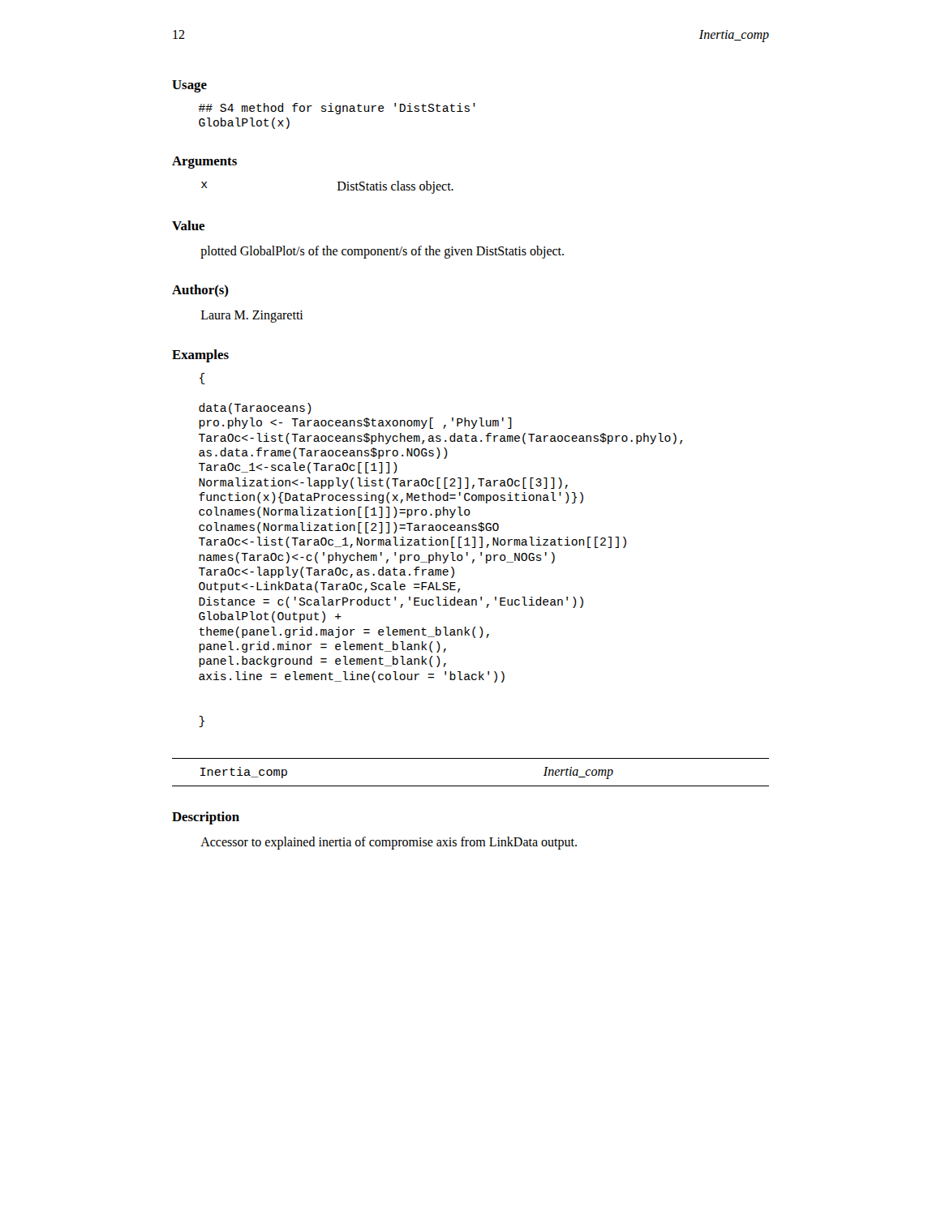12 Inertia_comp
Usage
## S4 method for signature 'DistStatis'
GlobalPlot(x)
Arguments
x
DistStatis class object.
Value
plotted GlobalPlot/s of the component/s of the given DistStatis object.
Author(s)
Laura M. Zingaretti
Examples
{

data(Taraoceans)
pro.phylo <- Taraoceans$taxonomy[ ,'Phylum']
TaraOc<-list(Taraoceans$phychem,as.data.frame(Taraoceans$pro.phylo),
as.data.frame(Taraoceans$pro.NOGs))
TaraOc_1<-scale(TaraOc[[1]])
Normalization<-lapply(list(TaraOc[[2]],TaraOc[[3]]),
function(x){DataProcessing(x,Method='Compositional')})
colnames(Normalization[[1]])=pro.phylo
colnames(Normalization[[2]])=Taraoceans$GO
TaraOc<-list(TaraOc_1,Normalization[[1]],Normalization[[2]])
names(TaraOc)<-c('phychem','pro_phylo','pro_NOGs')
TaraOc<-lapply(TaraOc,as.data.frame)
Output<-LinkData(TaraOc,Scale =FALSE,
Distance = c('ScalarProduct','Euclidean','Euclidean'))
GlobalPlot(Output) +
theme(panel.grid.major = element_blank(),
panel.grid.minor = element_blank(),
panel.background = element_blank(),
axis.line = element_line(colour = 'black'))


}
Inertia_comp Inertia_comp
Description
Accessor to explained inertia of compromise axis from LinkData output.